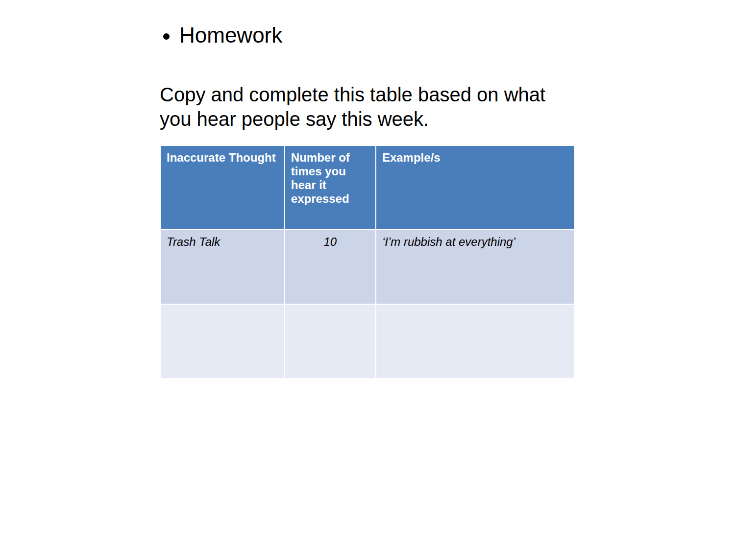Homework
Copy and complete this table based on what you hear people say this week.
| Inaccurate Thought | Number of times you hear it expressed | Example/s |
| --- | --- | --- |
| Trash Talk | 10 | ‘I’m rubbish at everything’ |